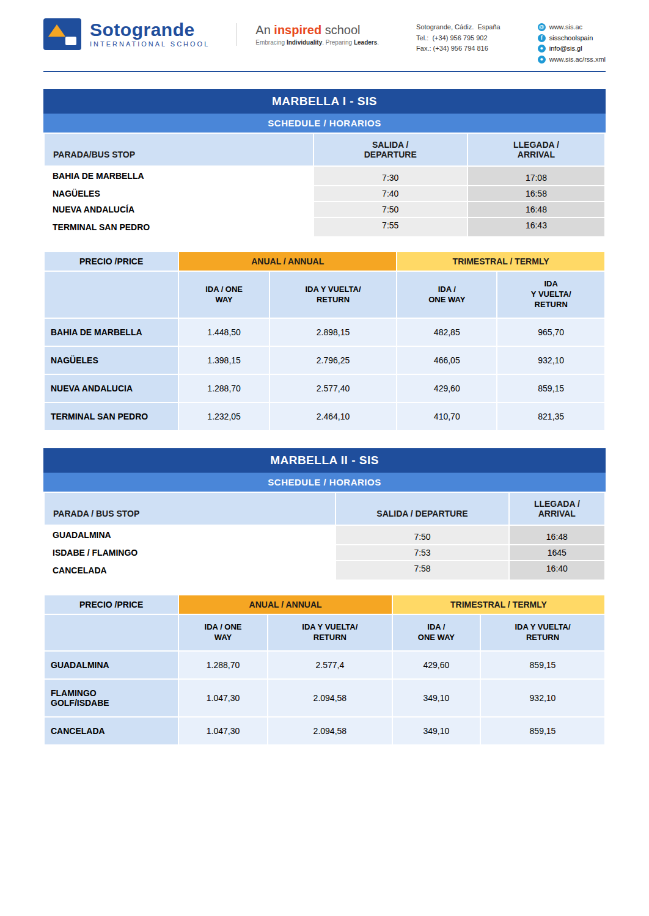Sotogrande
INTERNATIONAL SCHOOL
An inspired school
Embracing Individuality. Preparing Leaders.
Sotogrande, Cádiz. España
Tel.: (+34) 956 795 902
Fax.: (+34) 956 794 816
@www.sis.ac
fsisschoolspain
●info@sis.gl
●www.sis.ac/rss.xml
MARBELLA I - SIS
SCHEDULE / HORARIOS
| PARADA/BUS STOP | SALIDA / DEPARTURE | LLEGADA / ARRIVAL |
| --- | --- | --- |
| BAHIA DE MARBELLA | 7:30 | 17:08 |
| NAGÜELES | 7:40 | 16:58 |
| NUEVA ANDALUCÍA | 7:50 | 16:48 |
| TERMINAL SAN PEDRO | 7:55 | 16:43 |
| PRECIO /PRICE | ANUAL / ANNUAL | TRIMESTRAL / TERMLY |
| --- | --- | --- |
| | IDA / ONE WAY | IDA Y VUELTA/ RETURN | IDA / ONE WAY | IDA Y VUELTA/ RETURN |
| BAHIA DE MARBELLA | 1.448,50 | 2.898,15 | 482,85 | 965,70 |
| NAGÜELES | 1.398,15 | 2.796,25 | 466,05 | 932,10 |
| NUEVA ANDALUCIA | 1.288,70 | 2.577,40 | 429,60 | 859,15 |
| TERMINAL SAN PEDRO | 1.232,05 | 2.464,10 | 410,70 | 821,35 |
MARBELLA II - SIS
SCHEDULE / HORARIOS
| PARADA / BUS STOP | SALIDA / DEPARTURE | LLEGADA / ARRIVAL |
| --- | --- | --- |
| GUADALMINA | 7:50 | 16:48 |
| ISDABE / FLAMINGO | 7:53 | 1645 |
| CANCELADA | 7:58 | 16:40 |
| PRECIO /PRICE | ANUAL / ANNUAL | TRIMESTRAL / TERMLY |
| --- | --- | --- |
| | IDA / ONE WAY | IDA Y VUELTA/ RETURN | IDA / ONE WAY | IDA Y VUELTA/ RETURN |
| GUADALMINA | 1.288,70 | 2.577,4 | 429,60 | 859,15 |
| FLAMINGO GOLF/ISDABE | 1.047,30 | 2.094,58 | 349,10 | 932,10 |
| CANCELADA | 1.047,30 | 2.094,58 | 349,10 | 859,15 |